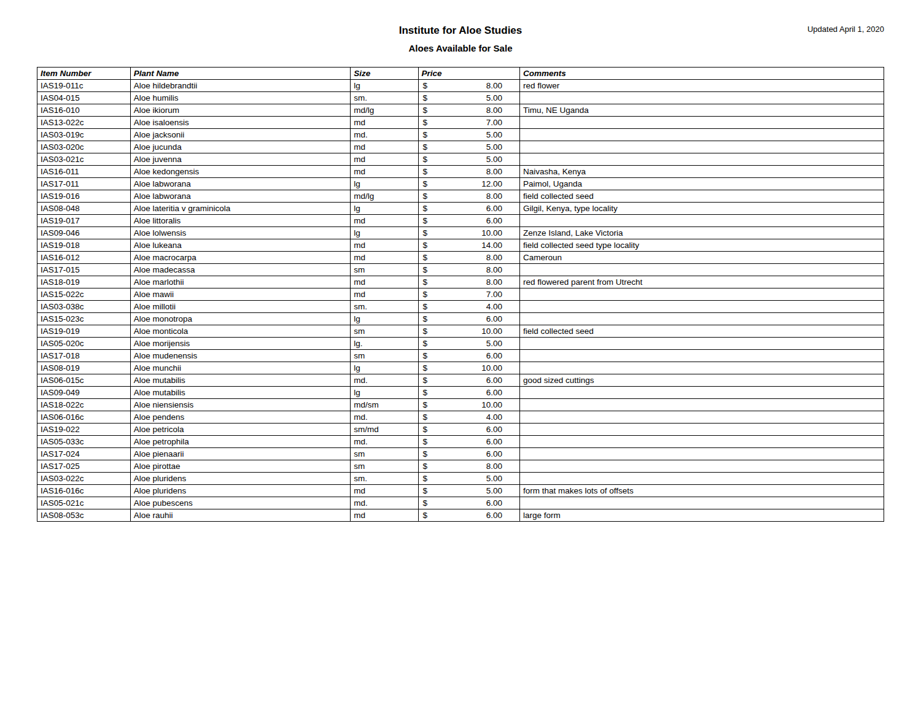Updated April 1, 2020
Institute for Aloe Studies
Aloes Available for Sale
| Item Number | Plant Name | Size | Price | Comments |
| --- | --- | --- | --- | --- |
| IAS19-011c | Aloe hildebrandtii | lg | $ 8.00 | red flower |
| IAS04-015 | Aloe humilis | sm. | $ 5.00 | |
| IAS16-010 | Aloe ikiorum | md/lg | $ 8.00 | Timu, NE Uganda |
| IAS13-022c | Aloe isaloensis | md | $ 7.00 | |
| IAS03-019c | Aloe jacksonii | md. | $ 5.00 | |
| IAS03-020c | Aloe jucunda | md | $ 5.00 | |
| IAS03-021c | Aloe juvenna | md | $ 5.00 | |
| IAS16-011 | Aloe kedongensis | md | $ 8.00 | Naivasha, Kenya |
| IAS17-011 | Aloe labworana | lg | $ 12.00 | Paimol, Uganda |
| IAS19-016 | Aloe labworana | md/lg | $ 8.00 | field collected seed |
| IAS08-048 | Aloe lateritia v graminicola | lg | $ 6.00 | Gilgil, Kenya, type locality |
| IAS19-017 | Aloe littoralis | md | $ 6.00 | |
| IAS09-046 | Aloe lolwensis | lg | $ 10.00 | Zenze Island, Lake Victoria |
| IAS19-018 | Aloe lukeana | md | $ 14.00 | field collected seed type locality |
| IAS16-012 | Aloe macrocarpa | md | $ 8.00 | Cameroun |
| IAS17-015 | Aloe madecassa | sm | $ 8.00 | |
| IAS18-019 | Aloe marlothii | md | $ 8.00 | red flowered parent from Utrecht |
| IAS15-022c | Aloe mawii | md | $ 7.00 | |
| IAS03-038c | Aloe millotii | sm. | $ 4.00 | |
| IAS15-023c | Aloe monotropa | lg | $ 6.00 | |
| IAS19-019 | Aloe monticola | sm | $ 10.00 | field collected seed |
| IAS05-020c | Aloe morijensis | lg. | $ 5.00 | |
| IAS17-018 | Aloe mudenensis | sm | $ 6.00 | |
| IAS08-019 | Aloe munchii | lg | $ 10.00 | |
| IAS06-015c | Aloe mutabilis | md. | $ 6.00 | good sized cuttings |
| IAS09-049 | Aloe mutabilis | lg | $ 6.00 | |
| IAS18-022c | Aloe niensiensis | md/sm | $ 10.00 | |
| IAS06-016c | Aloe pendens | md. | $ 4.00 | |
| IAS19-022 | Aloe petricola | sm/md | $ 6.00 | |
| IAS05-033c | Aloe petrophila | md. | $ 6.00 | |
| IAS17-024 | Aloe pienaarii | sm | $ 6.00 | |
| IAS17-025 | Aloe pirottae | sm | $ 8.00 | |
| IAS03-022c | Aloe pluridens | sm. | $ 5.00 | |
| IAS16-016c | Aloe pluridens | md | $ 5.00 | form that makes lots of offsets |
| IAS05-021c | Aloe pubescens | md. | $ 6.00 | |
| IAS08-053c | Aloe rauhii | md | $ 6.00 | large form |